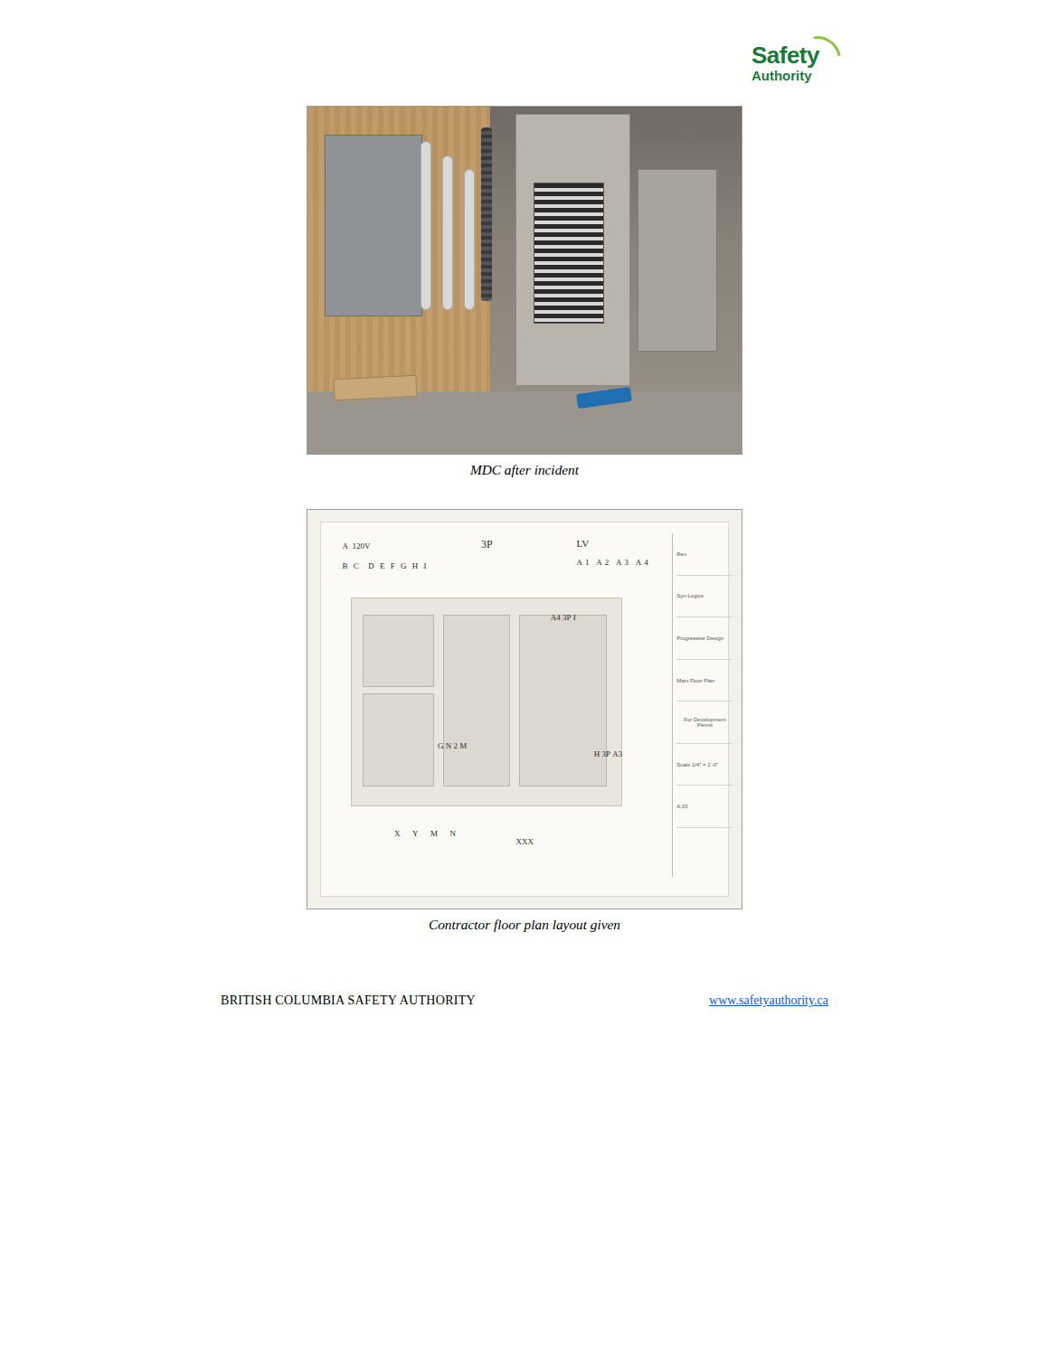Safety
Authority
MDC after incident
A 120V
3P
LV
B C D E F G H I
A1 A2 A3 A4
A4 3P I
X Y M N
XXX
H 3P A3
G N 2 M
Rev
Syn-Logics
Progressive Design
Main Floor Plan
For Development Permit
Scale 1/4" = 1'-0"
A.03
Contractor floor plan layout given
BRITISH COLUMBIA SAFETY AUTHORITY
www.safetyauthority.ca